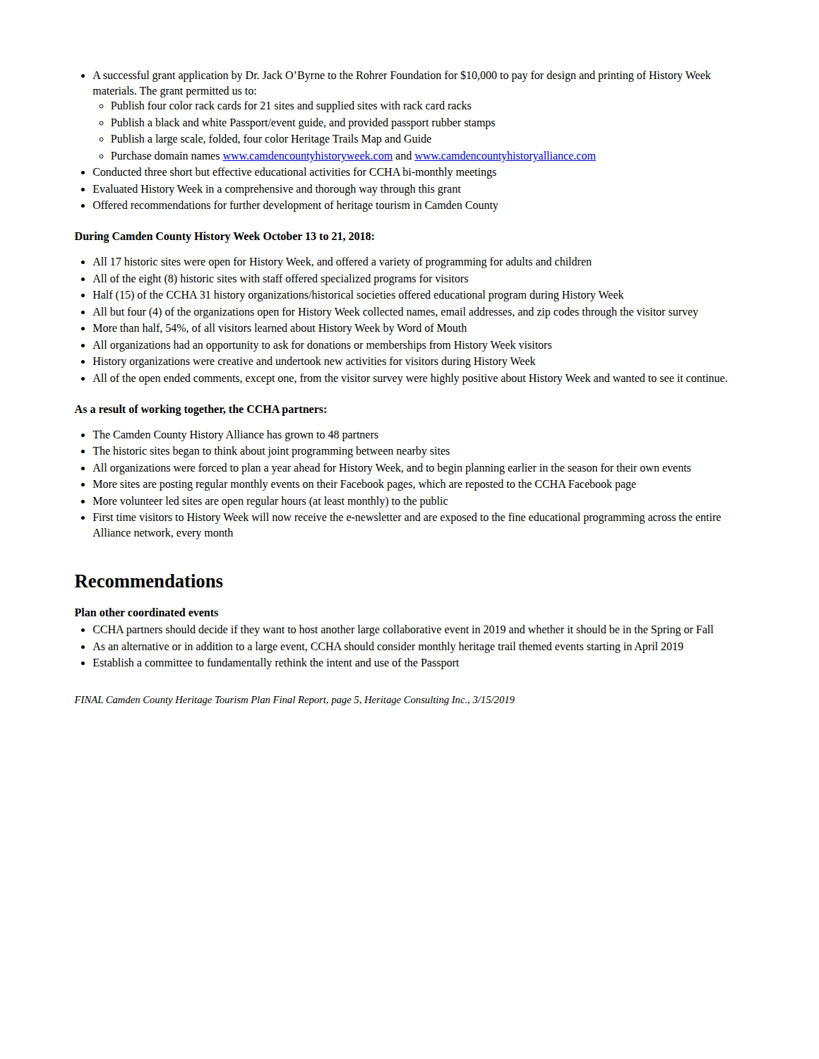A successful grant application by Dr. Jack O’Byrne to the Rohrer Foundation for $10,000 to pay for design and printing of History Week materials. The grant permitted us to:
Publish four color rack cards for 21 sites and supplied sites with rack card racks
Publish a black and white Passport/event guide, and provided passport rubber stamps
Publish a large scale, folded, four color Heritage Trails Map and Guide
Purchase domain names www.camdencountyhistoryweek.com and www.camdencountyhistoryalliance.com
Conducted three short but effective educational activities for CCHA bi-monthly meetings
Evaluated History Week in a comprehensive and thorough way through this grant
Offered recommendations for further development of heritage tourism in Camden County
During Camden County History Week October 13 to 21, 2018:
All 17 historic sites were open for History Week, and offered a variety of programming for adults and children
All of the eight (8) historic sites with staff offered specialized programs for visitors
Half (15) of the CCHA 31 history organizations/historical societies offered educational program during History Week
All but four (4) of the organizations open for History Week collected names, email addresses, and zip codes through the visitor survey
More than half, 54%, of all visitors learned about History Week by Word of Mouth
All organizations had an opportunity to ask for donations or memberships from History Week visitors
History organizations were creative and undertook new activities for visitors during History Week
All of the open ended comments, except one, from the visitor survey were highly positive about History Week and wanted to see it continue.
As a result of working together, the CCHA partners:
The Camden County History Alliance has grown to 48 partners
The historic sites began to think about joint programming between nearby sites
All organizations were forced to plan a year ahead for History Week, and to begin planning earlier in the season for their own events
More sites are posting regular monthly events on their Facebook pages, which are reposted to the CCHA Facebook page
More volunteer led sites are open regular hours (at least monthly) to the public
First time visitors to History Week will now receive the e-newsletter and are exposed to the fine educational programming across the entire Alliance network, every month
Recommendations
Plan other coordinated events
CCHA partners should decide if they want to host another large collaborative event in 2019 and whether it should be in the Spring or Fall
As an alternative or in addition to a large event, CCHA should consider monthly heritage trail themed events starting in April 2019
Establish a committee to fundamentally rethink the intent and use of the Passport
FINAL Camden County Heritage Tourism Plan Final Report, page 5, Heritage Consulting Inc., 3/15/2019